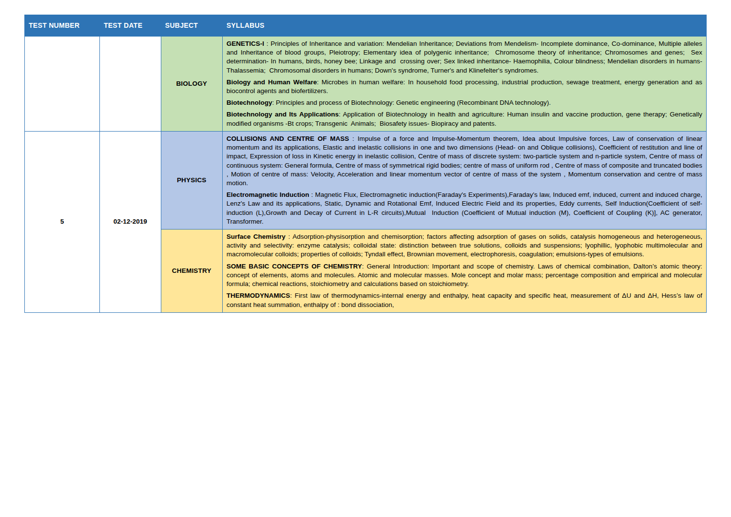| TEST NUMBER | TEST DATE | SUBJECT | SYLLABUS |
| --- | --- | --- | --- |
| | | BIOLOGY | GENETICS-I : Principles of Inheritance and variation: Mendelian Inheritance; Deviations from Mendelism- Incomplete dominance, Co-dominance, Multiple alleles and Inheritance of blood groups, Pleiotropy; Elementary idea of polygenic inheritance; Chromosome theory of inheritance; Chromosomes and genes; Sex determination- In humans, birds, honey bee; Linkage and crossing over; Sex linked inheritance- Haemophilia, Colour blindness; Mendelian disorders in humans-Thalassemia; Chromosomal disorders in humans; Down's syndrome, Turner's and Klinefelter's syndromes. Biology and Human Welfare : Microbes in human welfare: In household food processing, industrial production, sewage treatment, energy generation and as biocontrol agents and biofertilizers. Biotechnology : Principles and process of Biotechnology: Genetic engineering (Recombinant DNA technology). Biotechnology and Its Applications : Application of Biotechnology in health and agriculture: Human insulin and vaccine production, gene therapy; Genetically modified organisms -Bt crops; Transgenic Animals; Biosafety issues- Biopiracy and patents. |
| 5 | 02-12-2019 | PHYSICS | COLLISIONS AND CENTRE OF MASS : Impulse of a force and Impulse-Momentum theorem, Idea about Impulsive forces, Law of conservation of linear momentum and its applications, Elastic and inelastic collisions in one and two dimensions (Head- on and Oblique collisions), Coefficient of restitution and line of impact, Expression of loss in Kinetic energy in inelastic collision, Centre of mass of discrete system: two-particle system and n-particle system, Centre of mass of continuous system: General formula, Centre of mass of symmetrical rigid bodies; centre of mass of uniform rod , Centre of mass of composite and truncated bodies , Motion of centre of mass: Velocity, Acceleration and linear momentum vector of centre of mass of the system , Momentum conservation and centre of mass motion. Electromagnetic Induction : Magnetic Flux, Electromagnetic induction(Faraday's Experiments),Faraday's law, Induced emf, induced, current and induced charge, Lenz's Law and its applications, Static, Dynamic and Rotational Emf, Induced Electric Field and its properties, Eddy currents, Self Induction(Coefficient of self-induction (L),Growth and Decay of Current in L-R circuits),Mutual Induction (Coefficient of Mutual induction (M), Coefficient of Coupling (K)], AC generator, Transformer. |
| CHEMISTRY | Surface Chemistry : Adsorption-physisorption and chemisorption; factors affecting adsorption of gases on solids, catalysis homogeneous and heterogeneous, activity and selectivity: enzyme catalysis; colloidal state: distinction between true solutions, colloids and suspensions; lyophillic, lyophobic multimolecular and macromolecular colloids; properties of colloids; Tyndall effect, Brownian movement, electrophoresis, coagulation; emulsions-types of emulsions. SOME BASIC CONCEPTS OF CHEMISTRY : General Introduction: Important and scope of chemistry. Laws of chemical combination, Dalton’s atomic theory: concept of elements, atoms and molecules. Atomic and molecular masses. Mole concept and molar mass; percentage composition and empirical and molecular formula; chemical reactions, stoichiometry and calculations based on stoichiometry. THERMODYNAMICS : First law of thermodynamics-internal energy and enthalpy, heat capacity and specific heat, measurement of ΔU and ΔH, Hess’s law of constant heat summation, enthalpy of : bond dissociation, |